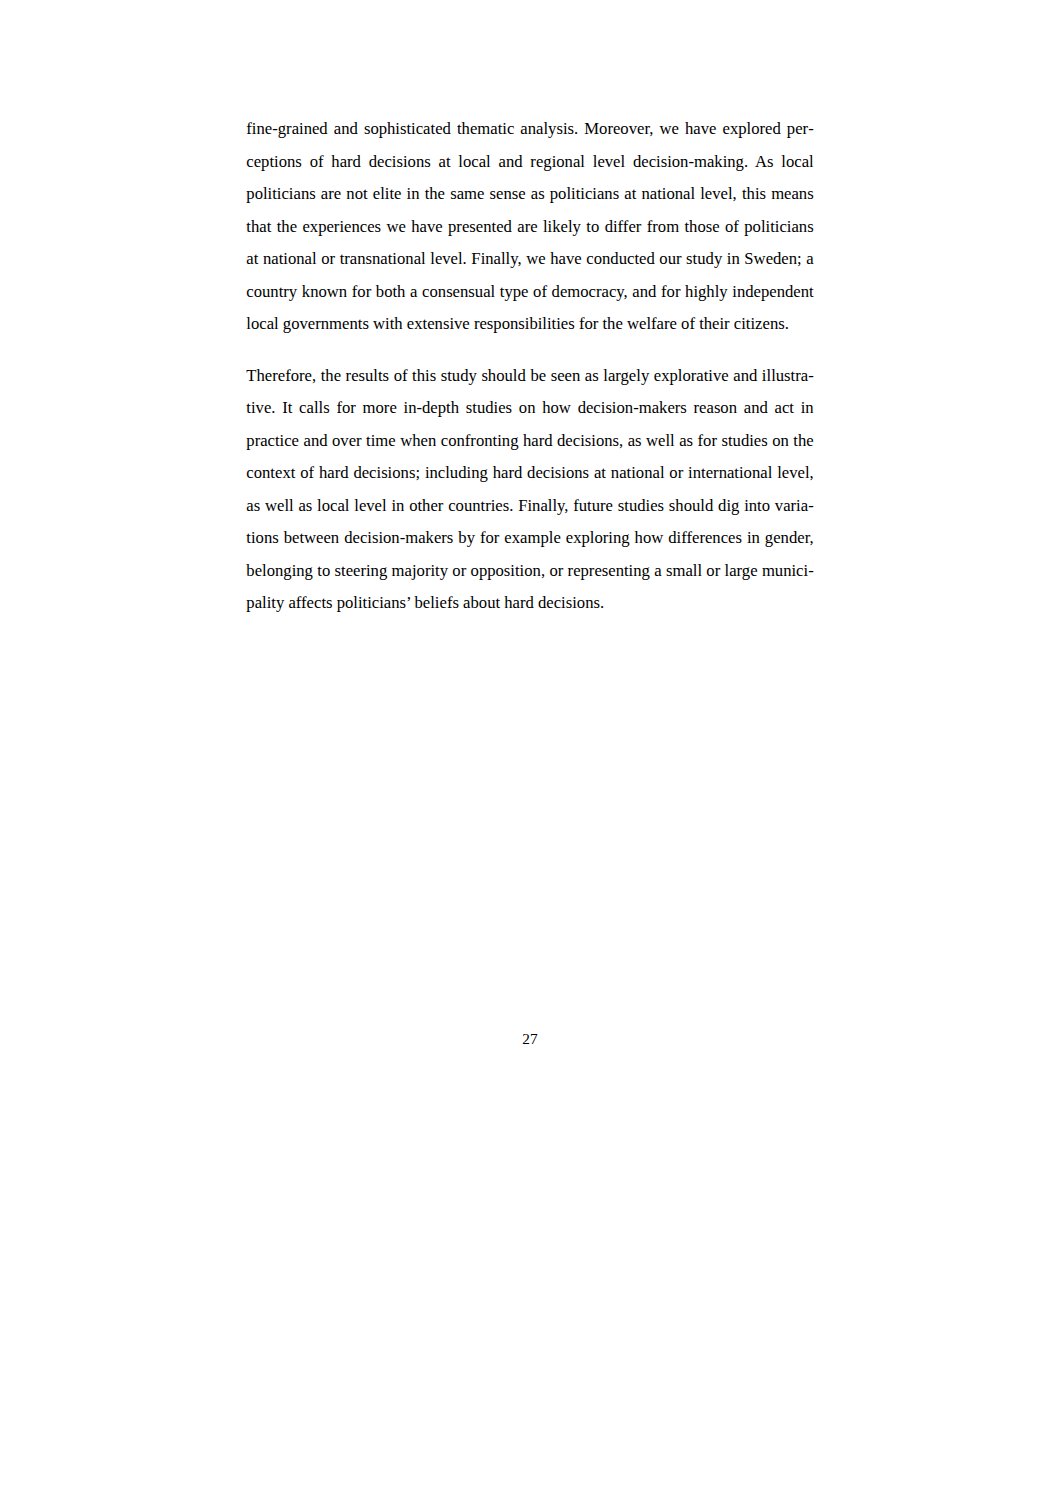fine-grained and sophisticated thematic analysis. Moreover, we have explored perceptions of hard decisions at local and regional level decision-making. As local politicians are not elite in the same sense as politicians at national level, this means that the experiences we have presented are likely to differ from those of politicians at national or transnational level. Finally, we have conducted our study in Sweden; a country known for both a consensual type of democracy, and for highly independent local governments with extensive responsibilities for the welfare of their citizens.
Therefore, the results of this study should be seen as largely explorative and illustrative. It calls for more in-depth studies on how decision-makers reason and act in practice and over time when confronting hard decisions, as well as for studies on the context of hard decisions; including hard decisions at national or international level, as well as local level in other countries. Finally, future studies should dig into variations between decision-makers by for example exploring how differences in gender, belonging to steering majority or opposition, or representing a small or large municipality affects politicians’ beliefs about hard decisions.
27